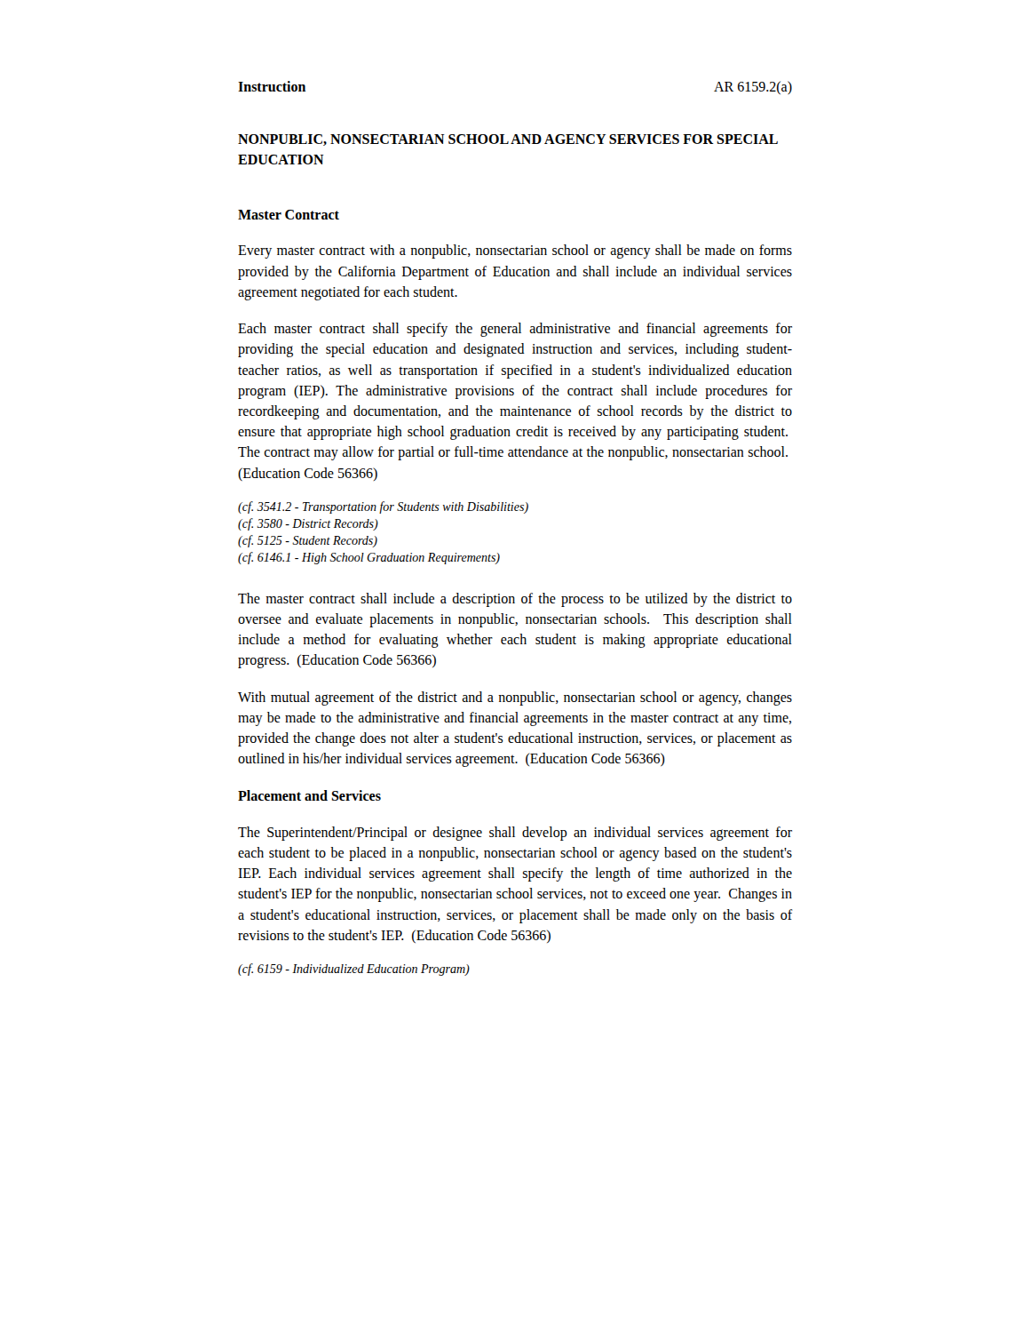Instruction AR 6159.2(a)
Nonpublic, Nonsectarian School and Agency Services for Special Education
Master Contract
Every master contract with a nonpublic, nonsectarian school or agency shall be made on forms provided by the California Department of Education and shall include an individual services agreement negotiated for each student.
Each master contract shall specify the general administrative and financial agreements for providing the special education and designated instruction and services, including student-teacher ratios, as well as transportation if specified in a student's individualized education program (IEP). The administrative provisions of the contract shall include procedures for recordkeeping and documentation, and the maintenance of school records by the district to ensure that appropriate high school graduation credit is received by any participating student. The contract may allow for partial or full-time attendance at the nonpublic, nonsectarian school. (Education Code 56366)
(cf. 3541.2 - Transportation for Students with Disabilities)
(cf. 3580 - District Records)
(cf. 5125 - Student Records)
(cf. 6146.1 - High School Graduation Requirements)
The master contract shall include a description of the process to be utilized by the district to oversee and evaluate placements in nonpublic, nonsectarian schools. This description shall include a method for evaluating whether each student is making appropriate educational progress. (Education Code 56366)
With mutual agreement of the district and a nonpublic, nonsectarian school or agency, changes may be made to the administrative and financial agreements in the master contract at any time, provided the change does not alter a student's educational instruction, services, or placement as outlined in his/her individual services agreement. (Education Code 56366)
Placement and Services
The Superintendent/Principal or designee shall develop an individual services agreement for each student to be placed in a nonpublic, nonsectarian school or agency based on the student's IEP. Each individual services agreement shall specify the length of time authorized in the student's IEP for the nonpublic, nonsectarian school services, not to exceed one year. Changes in a student's educational instruction, services, or placement shall be made only on the basis of revisions to the student's IEP. (Education Code 56366)
(cf. 6159 - Individualized Education Program)